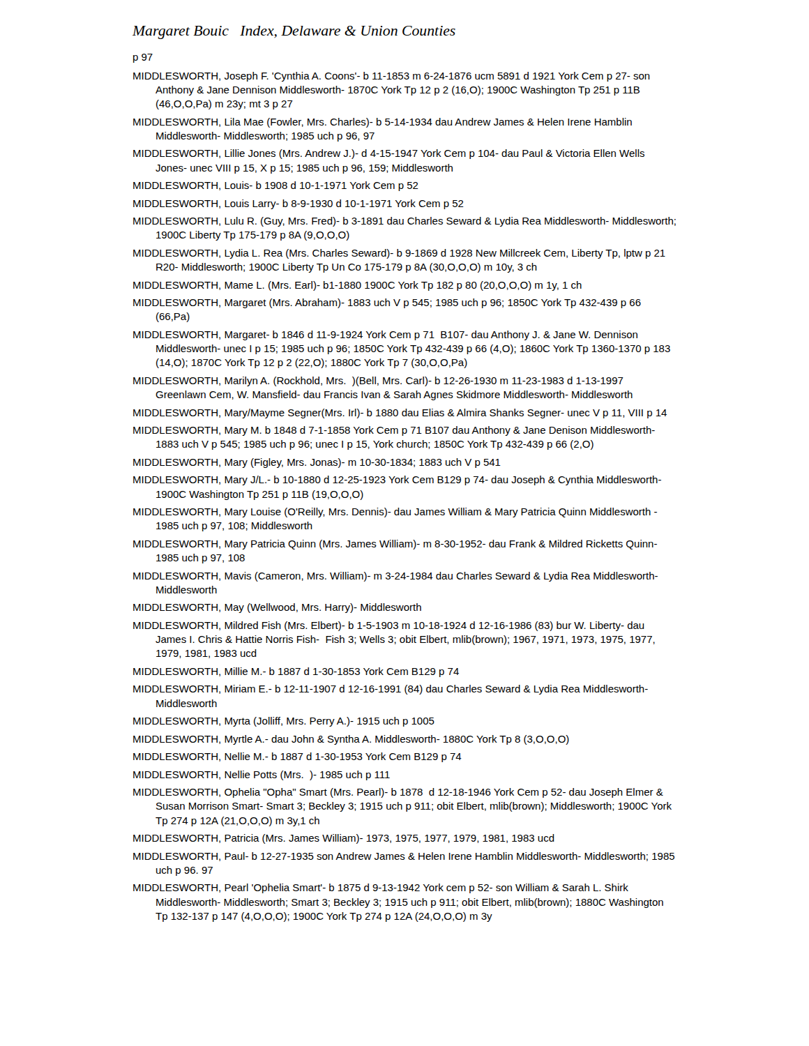Margaret Bouic Index, Delaware & Union Counties
p 97
Middlesworth, Joseph F. 'Cynthia A. Coons'- b 11-1853 m 6-24-1876 ucm 5891 d 1921 York Cem p 27- son Anthony & Jane Dennison Middlesworth- 1870C York Tp 12 p 2 (16,O); 1900C Washington Tp 251 p 11B (46,O,O,Pa) m 23y; mt 3 p 27
Middlesworth, Lila Mae (Fowler, Mrs. Charles)- b 5-14-1934 dau Andrew James & Helen Irene Hamblin Middlesworth- Middlesworth; 1985 uch p 96, 97
Middlesworth, Lillie Jones (Mrs. Andrew J.)- d 4-15-1947 York Cem p 104- dau Paul & Victoria Ellen Wells Jones- unec VIII p 15, X p 15; 1985 uch p 96, 159; Middlesworth
Middlesworth, Louis- b 1908 d 10-1-1971 York Cem p 52
Middlesworth, Louis Larry- b 8-9-1930 d 10-1-1971 York Cem p 52
Middlesworth, Lulu R. (Guy, Mrs. Fred)- b 3-1891 dau Charles Seward & Lydia Rea Middlesworth- Middlesworth; 1900C Liberty Tp 175-179 p 8A (9,O,O,O)
Middlesworth, Lydia L. Rea (Mrs. Charles Seward)- b 9-1869 d 1928 New Millcreek Cem, Liberty Tp, lptw p 21 R20- Middlesworth; 1900C Liberty Tp Un Co 175-179 p 8A (30,O,O,O) m 10y, 3 ch
Middlesworth, Mame L. (Mrs. Earl)- b1-1880 1900C York Tp 182 p 80 (20,O,O,O) m 1y, 1 ch
Middlesworth, Margaret (Mrs. Abraham)- 1883 uch V p 545; 1985 uch p 96; 1850C York Tp 432-439 p 66 (66,Pa)
Middlesworth, Margaret- b 1846 d 11-9-1924 York Cem p 71 B107- dau Anthony J. & Jane W. Dennison Middlesworth- unec I p 15; 1985 uch p 96; 1850C York Tp 432-439 p 66 (4,O); 1860C York Tp 1360-1370 p 183 (14,O); 1870C York Tp 12 p 2 (22,O); 1880C York Tp 7 (30,O,O,Pa)
Middlesworth, Marilyn A. (Rockhold, Mrs. )(Bell, Mrs. Carl)- b 12-26-1930 m 11-23-1983 d 1-13-1997 Greenlawn Cem, W. Mansfield- dau Francis Ivan & Sarah Agnes Skidmore Middlesworth- Middlesworth
Middlesworth, Mary/Mayme Segner(Mrs. Irl)- b 1880 dau Elias & Almira Shanks Segner- unec V p 11, VIII p 14
Middlesworth, Mary M. b 1848 d 7-1-1858 York Cem p 71 B107 dau Anthony & Jane Denison Middlesworth- 1883 uch V p 545; 1985 uch p 96; unec I p 15, York church; 1850C York Tp 432-439 p 66 (2,O)
Middlesworth, Mary (Figley, Mrs. Jonas)- m 10-30-1834; 1883 uch V p 541
Middlesworth, Mary J/L.- b 10-1880 d 12-25-1923 York Cem B129 p 74- dau Joseph & Cynthia Middlesworth- 1900C Washington Tp 251 p 11B (19,O,O,O)
Middlesworth, Mary Louise (O'Reilly, Mrs. Dennis)- dau James William & Mary Patricia Quinn Middlesworth - 1985 uch p 97, 108; Middlesworth
Middlesworth, Mary Patricia Quinn (Mrs. James William)- m 8-30-1952- dau Frank & Mildred Ricketts Quinn- 1985 uch p 97, 108
Middlesworth, Mavis (Cameron, Mrs. William)- m 3-24-1984 dau Charles Seward & Lydia Rea Middlesworth- Middlesworth
Middlesworth, May (Wellwood, Mrs. Harry)- Middlesworth
Middlesworth, Mildred Fish (Mrs. Elbert)- b 1-5-1903 m 10-18-1924 d 12-16-1986 (83) bur W. Liberty- dau James I. Chris & Hattie Norris Fish- Fish 3; Wells 3; obit Elbert, mlib(brown); 1967, 1971, 1973, 1975, 1977, 1979, 1981, 1983 ucd
Middlesworth, Millie M.- b 1887 d 1-30-1853 York Cem B129 p 74
Middlesworth, Miriam E.- b 12-11-1907 d 12-16-1991 (84) dau Charles Seward & Lydia Rea Middlesworth- Middlesworth
Middlesworth, Myrta (Jolliff, Mrs. Perry A.)- 1915 uch p 1005
Middlesworth, Myrtle A.- dau John & Syntha A. Middlesworth- 1880C York Tp 8 (3,O,O,O)
Middlesworth, Nellie M.- b 1887 d 1-30-1953 York Cem B129 p 74
Middlesworth, Nellie Potts (Mrs. )- 1985 uch p 111
Middlesworth, Ophelia "Opha" Smart (Mrs. Pearl)- b 1878 d 12-18-1946 York Cem p 52- dau Joseph Elmer & Susan Morrison Smart- Smart 3; Beckley 3; 1915 uch p 911; obit Elbert, mlib(brown); Middlesworth; 1900C York Tp 274 p 12A (21,O,O,O) m 3y,1 ch
Middlesworth, Patricia (Mrs. James William)- 1973, 1975, 1977, 1979, 1981, 1983 ucd
Middlesworth, Paul- b 12-27-1935 son Andrew James & Helen Irene Hamblin Middlesworth- Middlesworth; 1985 uch p 96. 97
Middlesworth, Pearl 'Ophelia Smart'- b 1875 d 9-13-1942 York cem p 52- son William & Sarah L. Shirk Middlesworth- Middlesworth; Smart 3; Beckley 3; 1915 uch p 911; obit Elbert, mlib(brown); 1880C Washington Tp 132-137 p 147 (4,O,O,O); 1900C York Tp 274 p 12A (24,O,O,O) m 3y